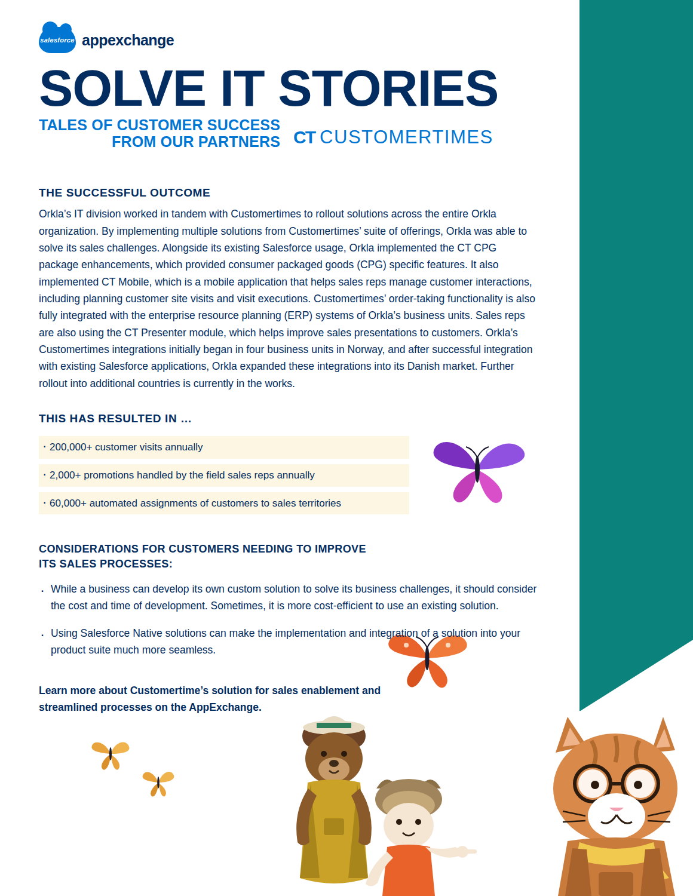salesforce
appexchange
SOLVE IT STORIES
TALES OF CUSTOMER SUCCESS
FROM OUR PARTNERS
CT CUSTOMERTIMES
The Successful Outcome
Orkla’s IT division worked in tandem with Customertimes to rollout solutions across the entire Orkla organization. By implementing multiple solutions from Customertimes’ suite of offerings, Orkla was able to solve its sales challenges. Alongside its existing Salesforce usage, Orkla implemented the CT CPG package enhancements, which provided consumer packaged goods (CPG) specific features. It also implemented CT Mobile, which is a mobile application that helps sales reps manage customer interactions, including planning customer site visits and visit executions. Customertimes’ order-taking functionality is also fully integrated with the enterprise resource planning (ERP) systems of Orkla’s business units. Sales reps are also using the CT Presenter module, which helps improve sales presentations to customers. Orkla’s Customertimes integrations initially began in four business units in Norway, and after successful integration with existing Salesforce applications, Orkla expanded these integrations into its Danish market. Further rollout into additional countries is currently in the works.
This has resulted in …
200,000+ customer visits annually
2,000+ promotions handled by the field sales reps annually
60,000+ automated assignments of customers to sales territories
Considerations for customers needing to improve
its sales processes:
While a business can develop its own custom solution to solve its business challenges, it should consider the cost and time of development. Sometimes, it is more cost-efficient to use an existing solution.
Using Salesforce Native solutions can make the implementation and integration of a solution into your product suite much more seamless.
Learn more about Customertime’s solution for sales enablement and streamlined processes on the AppExchange.